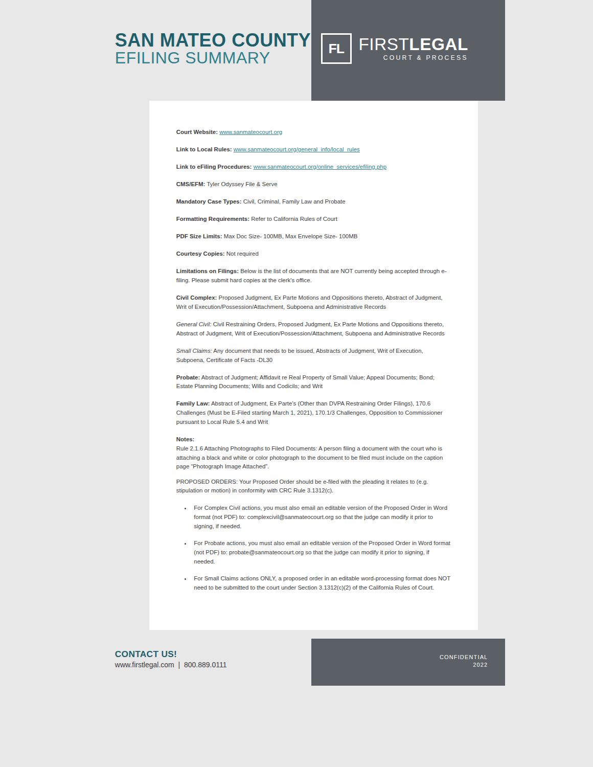SAN MATEO COUNTY
EFILING SUMMARY
FL
FIRST LEGAL
COURT & PROCESS
Court Website: www.sanmateocourt.org
Link to Local Rules: www.sanmateocourt.org/general_info/local_rules
Link to eFiling Procedures: www.sanmateocourt.org/online_services/efiling.php
CMS/EFM: Tyler Odyssey File & Serve
Mandatory Case Types: Civil, Criminal, Family Law and Probate
Formatting Requirements: Refer to California Rules of Court
PDF Size Limits: Max Doc Size- 100MB, Max Envelope Size- 100MB
Courtesy Copies: Not required
Limitations on Filings: Below is the list of documents that are NOT currently being accepted through e-filing. Please submit hard copies at the clerk's office.
Civil Complex: Proposed Judgment, Ex Parte Motions and Oppositions thereto, Abstract of Judgment, Writ of Execution/Possession/Attachment, Subpoena and Administrative Records
General Civil: Civil Restraining Orders, Proposed Judgment, Ex Parte Motions and Oppositions thereto, Abstract of Judgment, Writ of Execution/Possession/Attachment, Subpoena and Administrative Records
Small Claims: Any document that needs to be issued, Abstracts of Judgment, Writ of Execution, Subpoena, Certificate of Facts -DL30
Probate: Abstract of Judgment; Affidavit re Real Property of Small Value; Appeal Documents; Bond; Estate Planning Documents; Wills and Codicils; and Writ
Family Law: Abstract of Judgment, Ex Parte's (Other than DVPA Restraining Order Filings), 170.6 Challenges (Must be E-Filed starting March 1, 2021), 170.1/3 Challenges, Opposition to Commissioner pursuant to Local Rule 5.4 and Writ
Notes:
Rule 2.1.6 Attaching Photographs to Filed Documents: A person filing a document with the court who is attaching a black and white or color photograph to the document to be filed must include on the caption page “Photograph Image Attached”.
PROPOSED ORDERS: Your Proposed Order should be e-filed with the pleading it relates to (e.g. stipulation or motion) in conformity with CRC Rule 3.1312(c).
For Complex Civil actions, you must also email an editable version of the Proposed Order in Word format (not PDF) to: complexcivil@sanmateocourt.org so that the judge can modify it prior to signing, if needed.
For Probate actions, you must also email an editable version of the Proposed Order in Word format (not PDF) to: probate@sanmateocourt.org so that the judge can modify it prior to signing, if needed.
For Small Claims actions ONLY, a proposed order in an editable word-processing format does NOT need to be submitted to the court under Section 3.1312(c)(2) of the California Rules of Court.
CONTACT US!
www.firstlegal.com | 800.889.0111
CONFIDENTIAL
2022